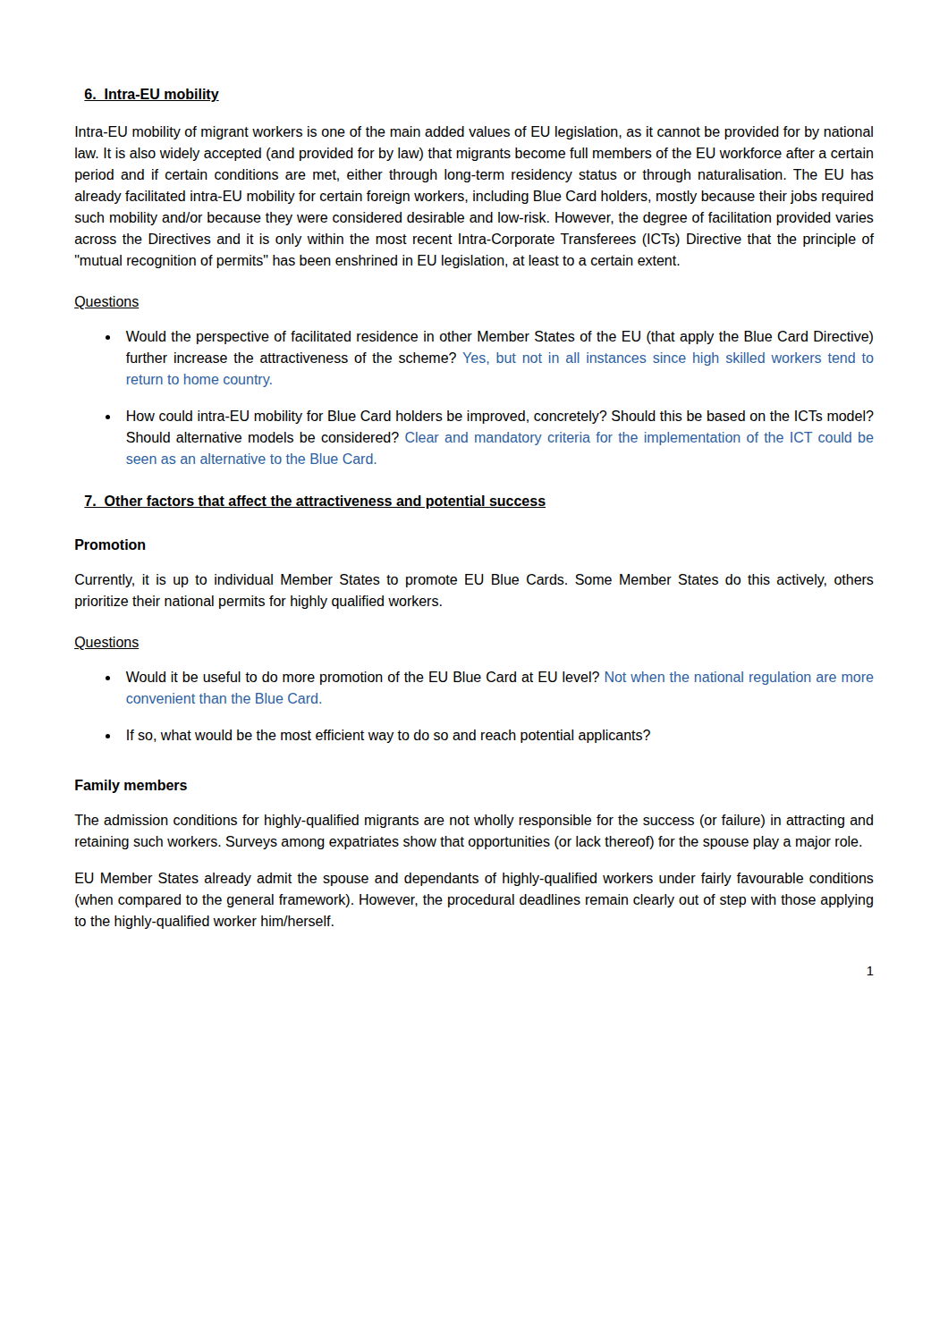6. Intra-EU mobility
Intra-EU mobility of migrant workers is one of the main added values of EU legislation, as it cannot be provided for by national law. It is also widely accepted (and provided for by law) that migrants become full members of the EU workforce after a certain period and if certain conditions are met, either through long-term residency status or through naturalisation. The EU has already facilitated intra-EU mobility for certain foreign workers, including Blue Card holders, mostly because their jobs required such mobility and/or because they were considered desirable and low-risk. However, the degree of facilitation provided varies across the Directives and it is only within the most recent Intra-Corporate Transferees (ICTs) Directive that the principle of "mutual recognition of permits" has been enshrined in EU legislation, at least to a certain extent.
Questions
Would the perspective of facilitated residence in other Member States of the EU (that apply the Blue Card Directive) further increase the attractiveness of the scheme? Yes, but not in all instances since high skilled workers tend to return to home country.
How could intra-EU mobility for Blue Card holders be improved, concretely? Should this be based on the ICTs model? Should alternative models be considered? Clear and mandatory criteria for the implementation of the ICT could be seen as an alternative to the Blue Card.
7. Other factors that affect the attractiveness and potential success
Promotion
Currently, it is up to individual Member States to promote EU Blue Cards. Some Member States do this actively, others prioritize their national permits for highly qualified workers.
Questions
Would it be useful to do more promotion of the EU Blue Card at EU level? Not when the national regulation are more convenient than the Blue Card.
If so, what would be the most efficient way to do so and reach potential applicants?
Family members
The admission conditions for highly-qualified migrants are not wholly responsible for the success (or failure) in attracting and retaining such workers. Surveys among expatriates show that opportunities (or lack thereof) for the spouse play a major role.
EU Member States already admit the spouse and dependants of highly-qualified workers under fairly favourable conditions (when compared to the general framework). However, the procedural deadlines remain clearly out of step with those applying to the highly-qualified worker him/herself.
1